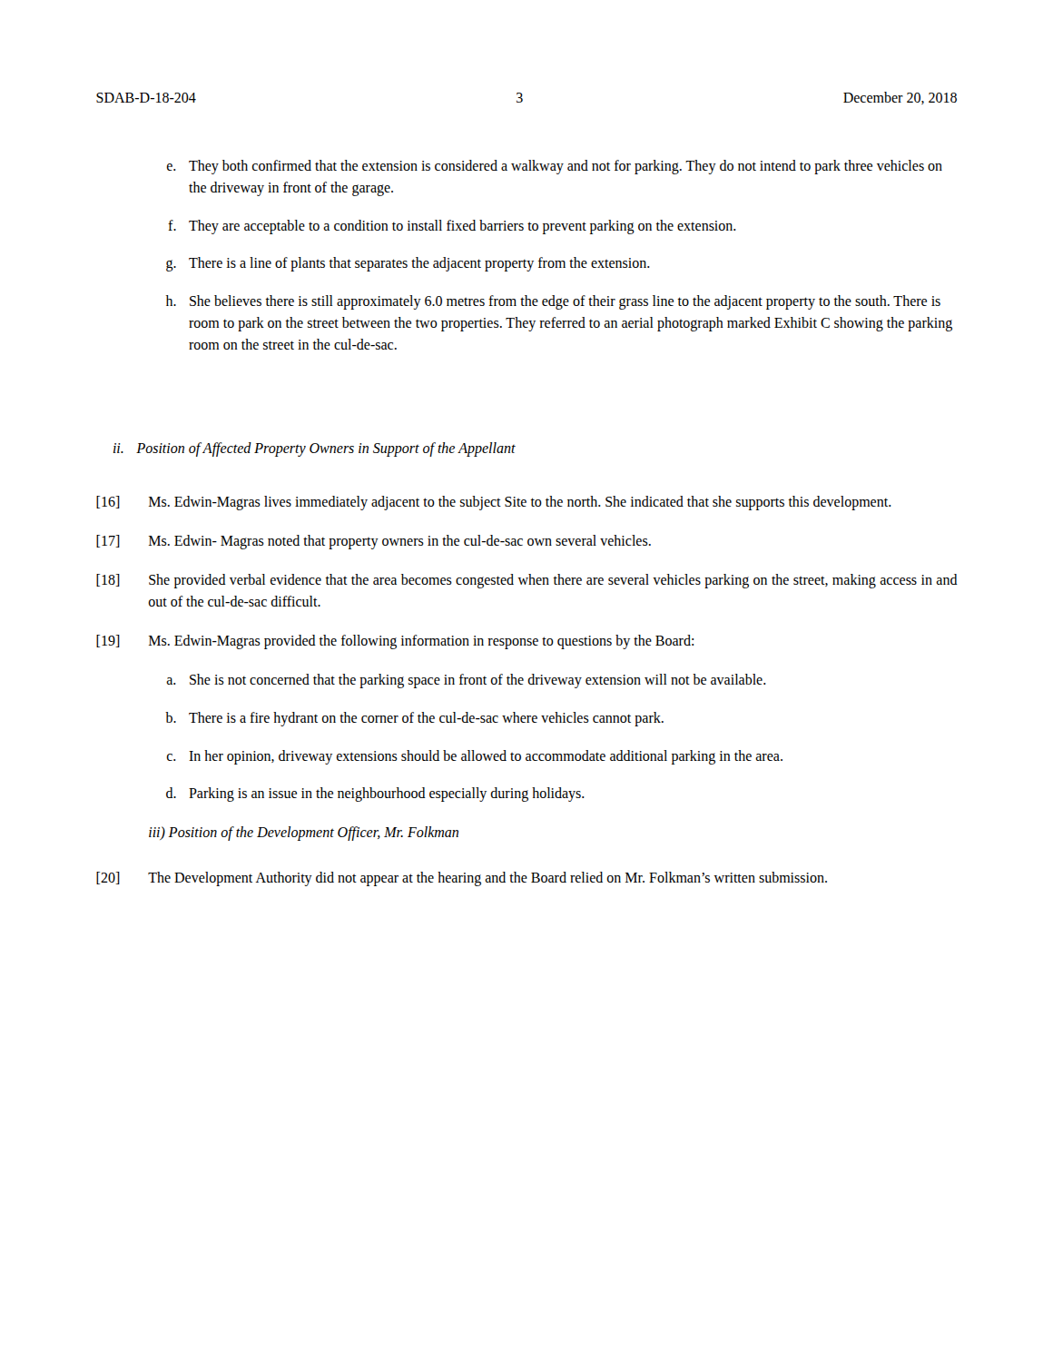SDAB-D-18-204
3
December 20, 2018
They both confirmed that the extension is considered a walkway and not for parking. They do not intend to park three vehicles on the driveway in front of the garage.
They are acceptable to a condition to install fixed barriers to prevent parking on the extension.
There is a line of plants that separates the adjacent property from the extension.
She believes there is still approximately 6.0 metres from the edge of their grass line to the adjacent property to the south. There is room to park on the street between the two properties. They referred to an aerial photograph marked Exhibit C showing the parking room on the street in the cul-de-sac.
Position of Affected Property Owners in Support of the Appellant
[16]
Ms. Edwin-Magras lives immediately adjacent to the subject Site to the north. She indicated that she supports this development.
[17]
Ms. Edwin- Magras noted that property owners in the cul-de-sac own several vehicles.
[18]
She provided verbal evidence that the area becomes congested when there are several vehicles parking on the street, making access in and out of the cul-de-sac difficult.
[19]
Ms. Edwin-Magras provided the following information in response to questions by the Board:
She is not concerned that the parking space in front of the driveway extension will not be available.
There is a fire hydrant on the corner of the cul-de-sac where vehicles cannot park.
In her opinion, driveway extensions should be allowed to accommodate additional parking in the area.
Parking is an issue in the neighbourhood especially during holidays.
iii) Position of the Development Officer, Mr. Folkman
[20]
The Development Authority did not appear at the hearing and the Board relied on Mr. Folkman’s written submission.